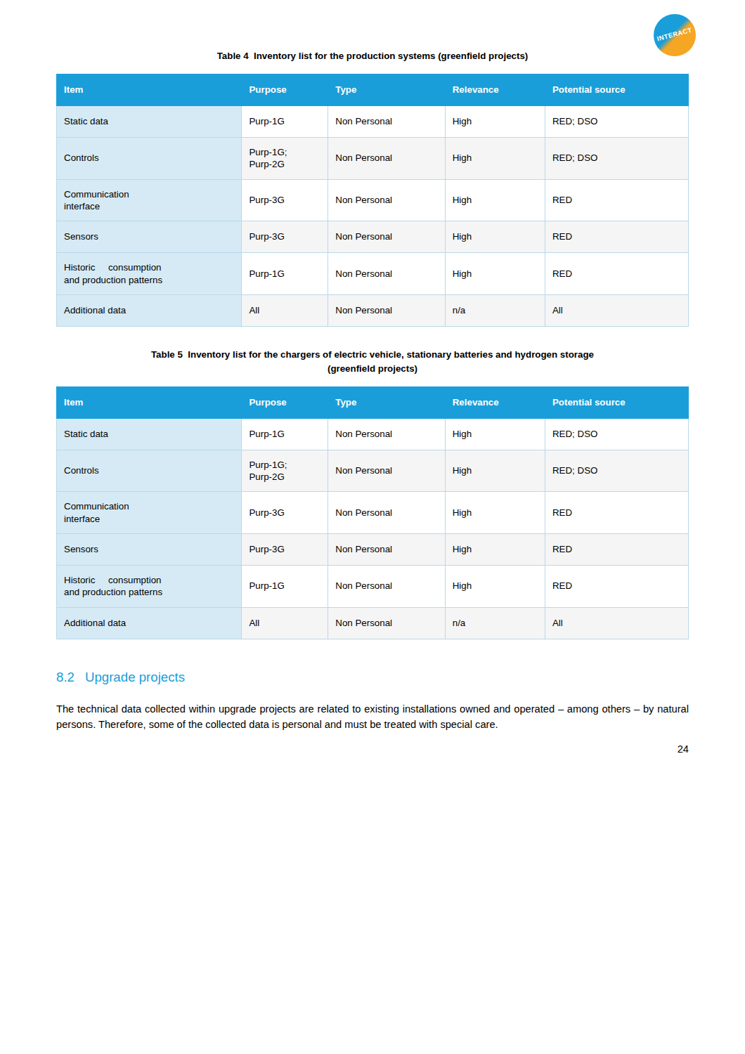INTERACT
Table 4 Inventory list for the production systems (greenfield projects)
| Item | Purpose | Type | Relevance | Potential source |
| --- | --- | --- | --- | --- |
| Static data | Purp-1G | Non Personal | High | RED; DSO |
| Controls | Purp-1G; Purp-2G | Non Personal | High | RED; DSO |
| Communication interface | Purp-3G | Non Personal | High | RED |
| Sensors | Purp-3G | Non Personal | High | RED |
| Historic consumption and production patterns | Purp-1G | Non Personal | High | RED |
| Additional data | All | Non Personal | n/a | All |
Table 5 Inventory list for the chargers of electric vehicle, stationary batteries and hydrogen storage
(greenfield projects)
| Item | Purpose | Type | Relevance | Potential source |
| --- | --- | --- | --- | --- |
| Static data | Purp-1G | Non Personal | High | RED; DSO |
| Controls | Purp-1G; Purp-2G | Non Personal | High | RED; DSO |
| Communication interface | Purp-3G | Non Personal | High | RED |
| Sensors | Purp-3G | Non Personal | High | RED |
| Historic consumption and production patterns | Purp-1G | Non Personal | High | RED |
| Additional data | All | Non Personal | n/a | All |
8.2 Upgrade projects
The technical data collected within upgrade projects are related to existing installations owned and operated – among others – by natural persons. Therefore, some of the collected data is personal and must be treated with special care.
24